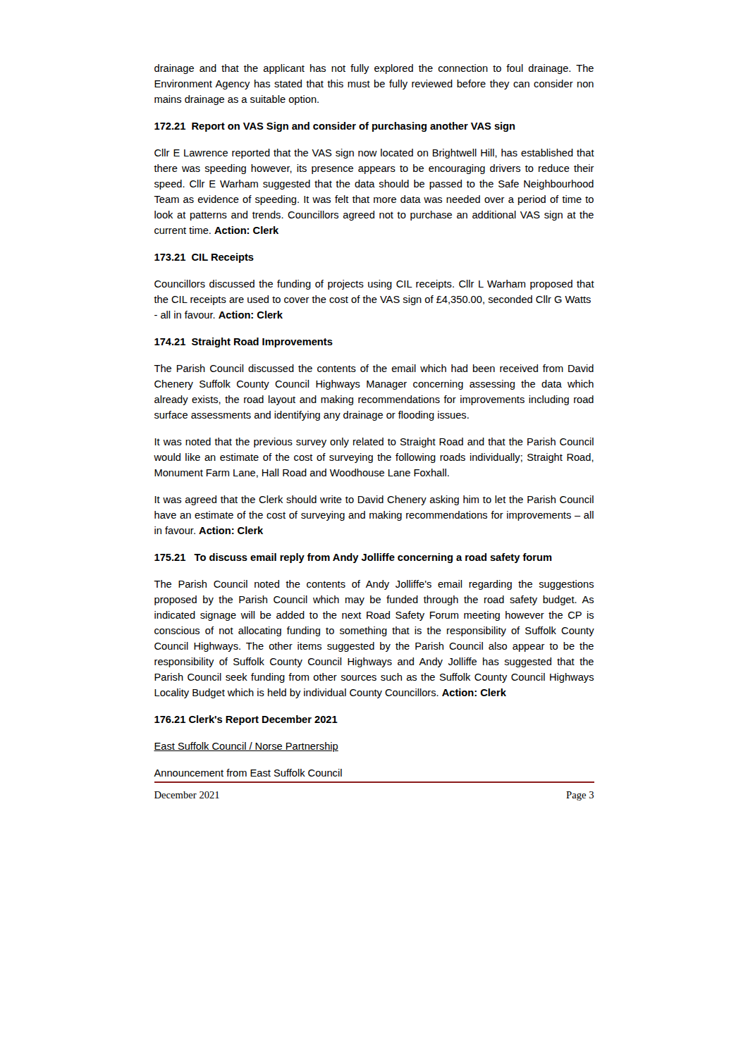drainage and that the applicant has not fully explored the connection to foul drainage. The Environment Agency has stated that this must be fully reviewed before they can consider non mains drainage as a suitable option.
172.21 Report on VAS Sign and consider of purchasing another VAS sign
Cllr E Lawrence reported that the VAS sign now located on Brightwell Hill, has established that there was speeding however, its presence appears to be encouraging drivers to reduce their speed. Cllr E Warham suggested that the data should be passed to the Safe Neighbourhood Team as evidence of speeding. It was felt that more data was needed over a period of time to look at patterns and trends. Councillors agreed not to purchase an additional VAS sign at the current time. Action: Clerk
173.21 CIL Receipts
Councillors discussed the funding of projects using CIL receipts. Cllr L Warham proposed that the CIL receipts are used to cover the cost of the VAS sign of £4,350.00, seconded Cllr G Watts - all in favour. Action: Clerk
174.21 Straight Road Improvements
The Parish Council discussed the contents of the email which had been received from David Chenery Suffolk County Council Highways Manager concerning assessing the data which already exists, the road layout and making recommendations for improvements including road surface assessments and identifying any drainage or flooding issues.
It was noted that the previous survey only related to Straight Road and that the Parish Council would like an estimate of the cost of surveying the following roads individually; Straight Road, Monument Farm Lane, Hall Road and Woodhouse Lane Foxhall.
It was agreed that the Clerk should write to David Chenery asking him to let the Parish Council have an estimate of the cost of surveying and making recommendations for improvements – all in favour. Action: Clerk
175.21 To discuss email reply from Andy Jolliffe concerning a road safety forum
The Parish Council noted the contents of Andy Jolliffe's email regarding the suggestions proposed by the Parish Council which may be funded through the road safety budget. As indicated signage will be added to the next Road Safety Forum meeting however the CP is conscious of not allocating funding to something that is the responsibility of Suffolk County Council Highways. The other items suggested by the Parish Council also appear to be the responsibility of Suffolk County Council Highways and Andy Jolliffe has suggested that the Parish Council seek funding from other sources such as the Suffolk County Council Highways Locality Budget which is held by individual County Councillors. Action: Clerk
176.21 Clerk's Report December 2021
East Suffolk Council / Norse Partnership
Announcement from East Suffolk Council
December 2021 Page 3